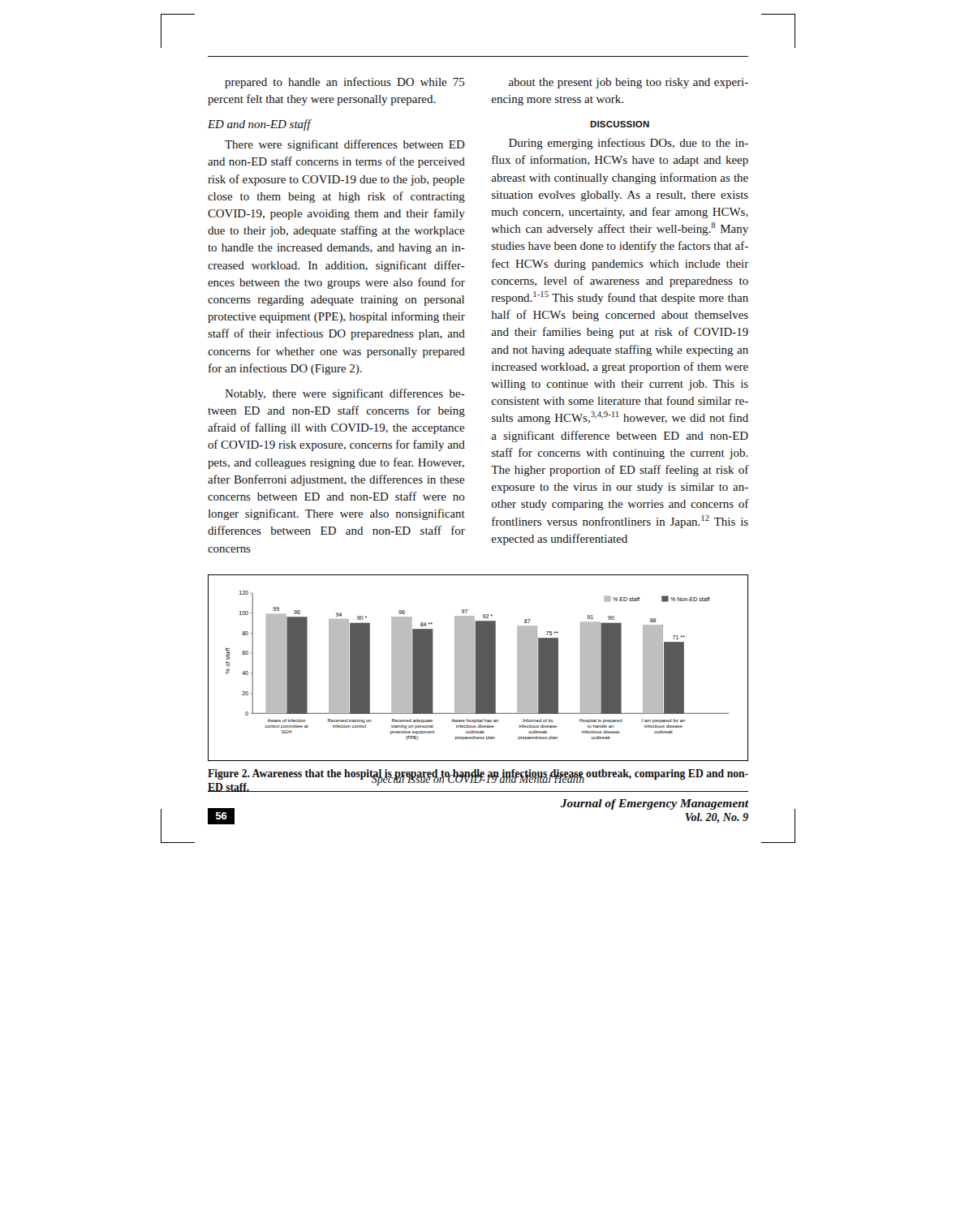prepared to handle an infectious DO while 75 percent felt that they were personally prepared.
ED and non-ED staff
There were significant differences between ED and non-ED staff concerns in terms of the perceived risk of exposure to COVID-19 due to the job, people close to them being at high risk of contracting COVID-19, people avoiding them and their family due to their job, adequate staffing at the workplace to handle the increased demands, and having an increased workload. In addition, significant differences between the two groups were also found for concerns regarding adequate training on personal protective equipment (PPE), hospital informing their staff of their infectious DO preparedness plan, and concerns for whether one was personally prepared for an infectious DO (Figure 2).
Notably, there were significant differences between ED and non-ED staff concerns for being afraid of falling ill with COVID-19, the acceptance of COVID-19 risk exposure, concerns for family and pets, and colleagues resigning due to fear. However, after Bonferroni adjustment, the differences in these concerns between ED and non-ED staff were no longer significant. There were also nonsignificant differences between ED and non-ED staff for concerns
about the present job being too risky and experiencing more stress at work.
DISCUSSION
During emerging infectious DOs, due to the influx of information, HCWs have to adapt and keep abreast with continually changing information as the situation evolves globally. As a result, there exists much concern, uncertainty, and fear among HCWs, which can adversely affect their well-being.8 Many studies have been done to identify the factors that affect HCWs during pandemics which include their concerns, level of awareness and preparedness to respond.1-15 This study found that despite more than half of HCWs being concerned about themselves and their families being put at risk of COVID-19 and not having adequate staffing while expecting an increased workload, a great proportion of them were willing to continue with their current job. This is consistent with some literature that found similar results among HCWs,3,4,9-11 however, we did not find a significant difference between ED and non-ED staff for concerns with continuing the current job. The higher proportion of ED staff feeling at risk of exposure to the virus in our study is similar to another study comparing the worries and concerns of frontliners versus nonfrontliners in Japan.12 This is expected as undifferentiated
120 100 80 60 40 20 0 % of staff % ED staff % Non-ED staff 99 96 94 90 * 96 84 ** 97 92 * 87 75 ** 91 90 88 71 ** Aware of infection control committee at SGH Received training on infection control Received adequate training on personal protective equipment (PPE) Aware hospital has an infectious disease outbreak preparedness plan Informed of its infectious disease outbreak preparedness plan Hospital is prepared to handle an infectious disease outbreak I am prepared for an infectious disease outbreak
Figure 2. Awareness that the hospital is prepared to handle an infectious disease outbreak, comparing ED and non-ED staff.
Special Issue on COVID-19 and Mental Health
56
Journal of Emergency Management Vol. 20, No. 9